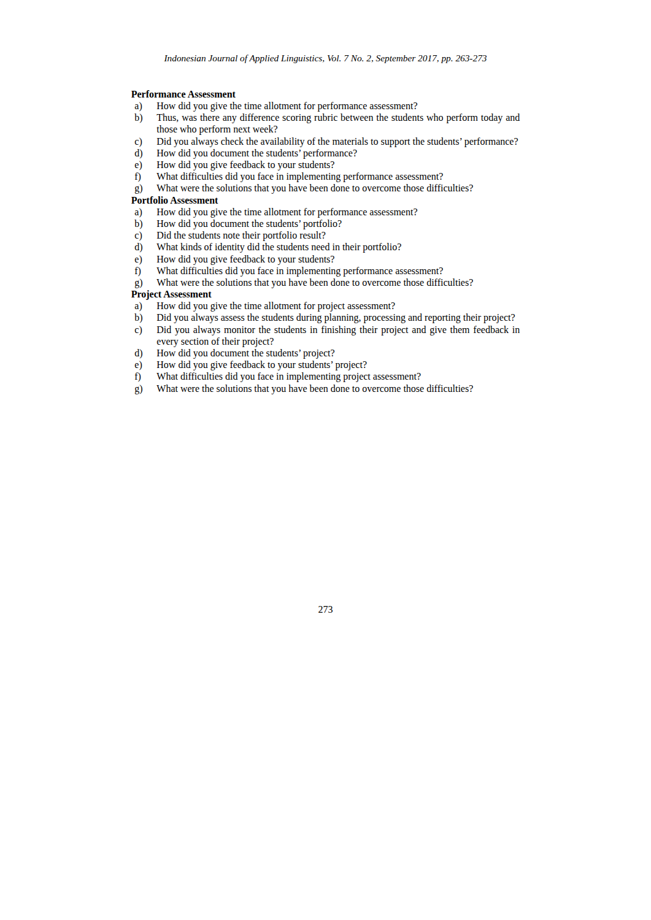Indonesian Journal of Applied Linguistics, Vol. 7 No. 2, September 2017, pp. 263-273
Performance Assessment
How did you give the time allotment for performance assessment?
Thus, was there any difference scoring rubric between the students who perform today and those who perform next week?
Did you always check the availability of the materials to support the students’ performance?
How did you document the students’ performance?
How did you give feedback to your students?
What difficulties did you face in implementing performance assessment?
What were the solutions that you have been done to overcome those difficulties?
Portfolio Assessment
How did you give the time allotment for performance assessment?
How did you document the students’ portfolio?
Did the students note their portfolio result?
What kinds of identity did the students need in their portfolio?
How did you give feedback to your students?
What difficulties did you face in implementing performance assessment?
What were the solutions that you have been done to overcome those difficulties?
Project Assessment
How did you give the time allotment for project assessment?
Did you always assess the students during planning, processing and reporting their project?
Did you always monitor the students in finishing their project and give them feedback in every section of their project?
How did you document the students’ project?
How did you give feedback to your students’ project?
What difficulties did you face in implementing project assessment?
What were the solutions that you have been done to overcome those difficulties?
273